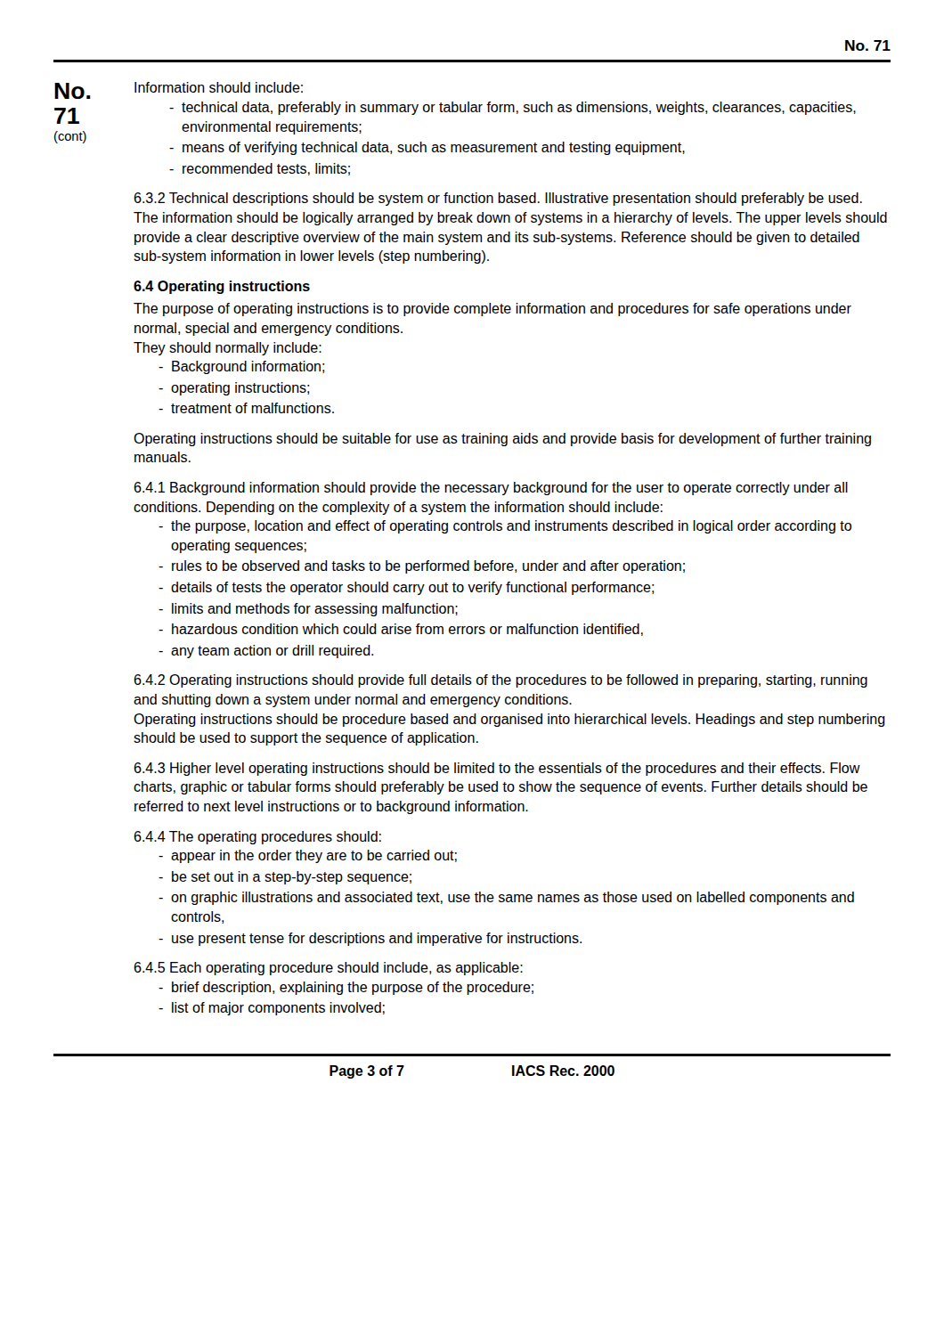No. 71
No.
71
(cont)
Information should include:
technical data, preferably in summary or tabular form, such as dimensions, weights, clearances, capacities, environmental requirements;
means of verifying technical data, such as measurement and testing equipment,
recommended tests, limits;
6.3.2 Technical descriptions should be system or function based. Illustrative presentation should preferably be used. The information should be logically arranged by break down of systems in a hierarchy of levels. The upper levels should provide a clear descriptive overview of the main system and its sub-systems. Reference should be given to detailed sub-system information in lower levels (step numbering).
6.4 Operating instructions
The purpose of operating instructions is to provide complete information and procedures for safe operations under normal, special and emergency conditions.
They should normally include:
Background information;
operating instructions;
treatment of malfunctions.
Operating instructions should be suitable for use as training aids and provide basis for development of further training manuals.
6.4.1 Background information should provide the necessary background for the user to operate correctly under all conditions. Depending on the complexity of a system the information should include:
the purpose, location and effect of operating controls and instruments described in logical order according to operating sequences;
rules to be observed and tasks to be performed before, under and after operation;
details of tests the operator should carry out to verify functional performance;
limits and methods for assessing malfunction;
hazardous condition which could arise from errors or malfunction identified,
any team action or drill required.
6.4.2 Operating instructions should provide full details of the procedures to be followed in preparing, starting, running and shutting down a system under normal and emergency conditions.
Operating instructions should be procedure based and organised into hierarchical levels. Headings and step numbering should be used to support the sequence of application.
6.4.3 Higher level operating instructions should be limited to the essentials of the procedures and their effects. Flow charts, graphic or tabular forms should preferably be used to show the sequence of events. Further details should be referred to next level instructions or to background information.
6.4.4 The operating procedures should:
appear in the order they are to be carried out;
be set out in a step-by-step sequence;
on graphic illustrations and associated text, use the same names as those used on labelled components and controls,
use present tense for descriptions and imperative for instructions.
6.4.5 Each operating procedure should include, as applicable:
brief description, explaining the purpose of the procedure;
list of major components involved;
Page 3 of 7 IACS Rec. 2000